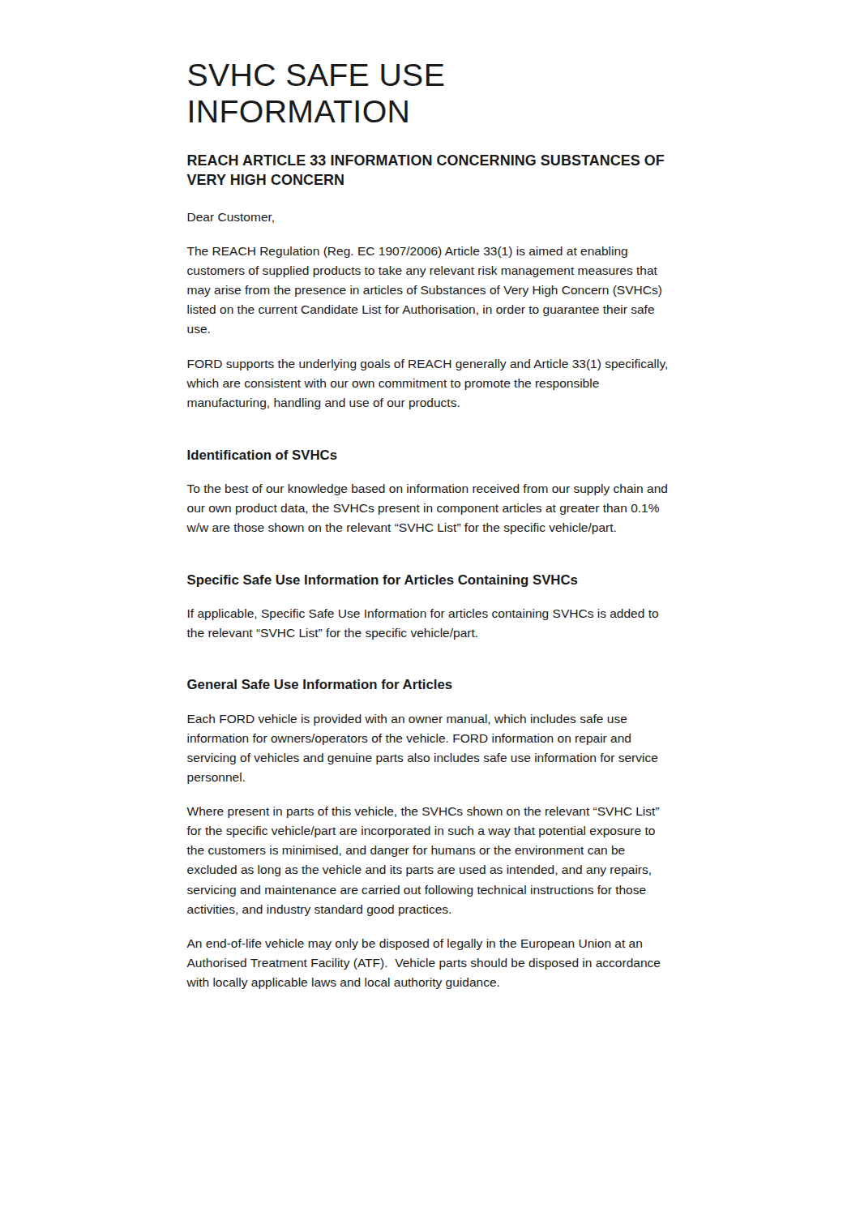SVHC SAFE USE INFORMATION
REACH Article 33 Information Concerning Substances of Very High Concern
Dear Customer,
The REACH Regulation (Reg. EC 1907/2006) Article 33(1) is aimed at enabling customers of supplied products to take any relevant risk management measures that may arise from the presence in articles of Substances of Very High Concern (SVHCs) listed on the current Candidate List for Authorisation, in order to guarantee their safe use.
FORD supports the underlying goals of REACH generally and Article 33(1) specifically, which are consistent with our own commitment to promote the responsible manufacturing, handling and use of our products.
Identification of SVHCs
To the best of our knowledge based on information received from our supply chain and our own product data, the SVHCs present in component articles at greater than 0.1% w/w are those shown on the relevant “SVHC List” for the specific vehicle/part.
Specific Safe Use Information for Articles Containing SVHCs
If applicable, Specific Safe Use Information for articles containing SVHCs is added to the relevant “SVHC List” for the specific vehicle/part.
General Safe Use Information for Articles
Each FORD vehicle is provided with an owner manual, which includes safe use information for owners/operators of the vehicle. FORD information on repair and servicing of vehicles and genuine parts also includes safe use information for service personnel.
Where present in parts of this vehicle, the SVHCs shown on the relevant “SVHC List” for the specific vehicle/part are incorporated in such a way that potential exposure to the customers is minimised, and danger for humans or the environment can be excluded as long as the vehicle and its parts are used as intended, and any repairs, servicing and maintenance are carried out following technical instructions for those activities, and industry standard good practices.
An end-of-life vehicle may only be disposed of legally in the European Union at an Authorised Treatment Facility (ATF). Vehicle parts should be disposed in accordance with locally applicable laws and local authority guidance.